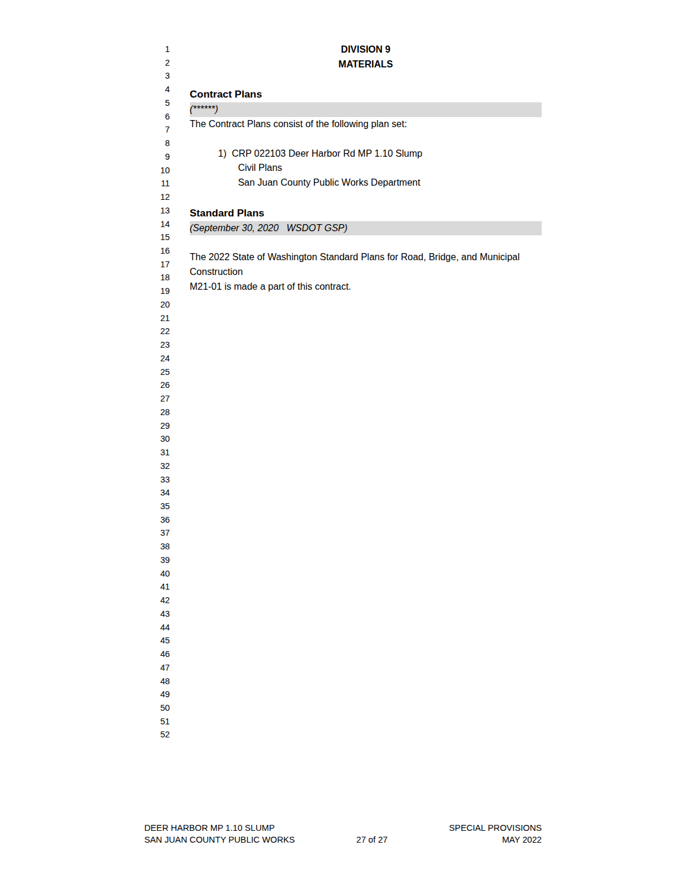1
2
3
4
5
6
7
8
9
10
11
12
13
14
15
16
17
18
19
20
21
22
23
24
25
26
27
28
29
30
31
32
33
34
35
36
37
38
39
40
41
42
43
44
45
46
47
48
49
50
51
52
DIVISION 9
MATERIALS
Contract Plans
(******)
The Contract Plans consist of the following plan set:
1) CRP 022103 Deer Harbor Rd MP 1.10 Slump
Civil Plans
San Juan County Public Works Department
Standard Plans
(September 30, 2020 WSDOT GSP)
The 2022 State of Washington Standard Plans for Road, Bridge, and Municipal Construction
M21-01 is made a part of this contract.
DEER HARBOR MP 1.10 SLUMP
SAN JUAN COUNTY PUBLIC WORKS
27 of 27
SPECIAL PROVISIONS
MAY 2022